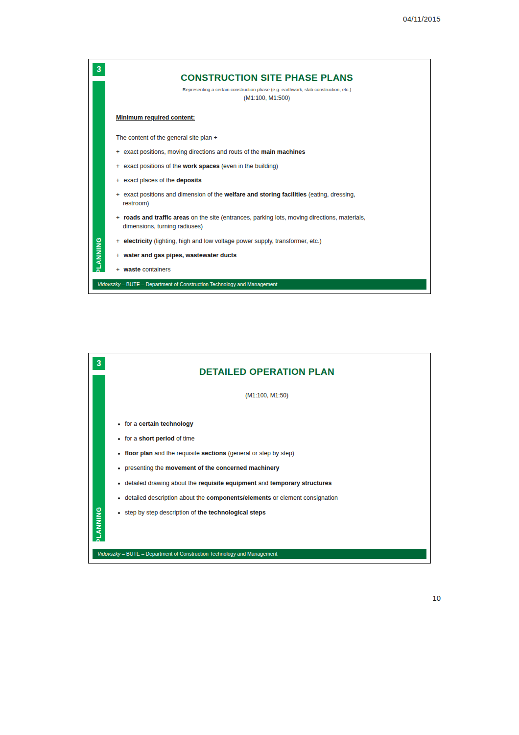04/11/2015
3
SITE PLANNING
CONSTRUCTION SITE PHASE PLANS
Representing a certain construction phase (e.g. earthwork, slab construction, etc.)
(M1:100, M1:500)
Minimum required content:
The content of the general site plan +
+ exact positions, moving directions and routs of the main machines
+ exact positions of the work spaces (even in the building)
+ exact places of the deposits
+ exact positions and dimension of the welfare and storing facilities (eating, dressing, restroom)
+ roads and traffic areas on the site (entrances, parking lots, moving directions, materials, dimensions, turning radiuses)
+ electricity (lighting, high and low voltage power supply, transformer, etc.)
+ water and gas pipes, wastewater ducts
+ waste containers
+ guarding system (fences, gates, guard container, etc.)
Vidovszky – BUTE – Department of Construction Technology and Management
3
SITE PLANNING
DETAILED OPERATION PLAN
(M1:100, M1:50)
for a certain technology
for a short period of time
floor plan and the requisite sections (general or step by step)
presenting the movement of the concerned machinery
detailed drawing about the requisite equipment and temporary structures
detailed description about the components/elements or element consignation
step by step description of the technological steps
Vidovszky – BUTE – Department of Construction Technology and Management
10